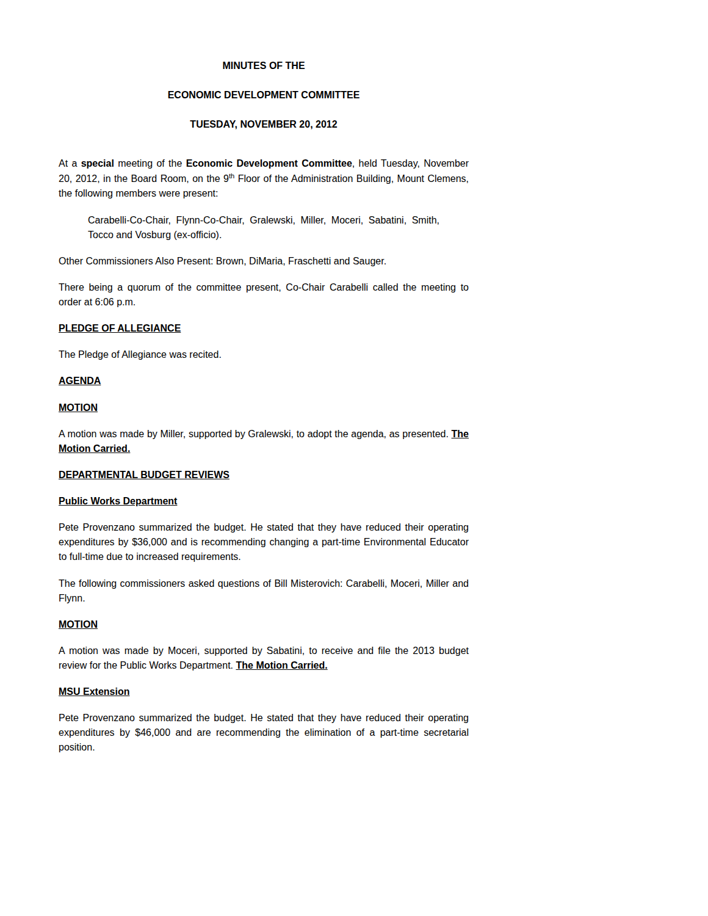MINUTES OF THE
ECONOMIC DEVELOPMENT COMMITTEE
TUESDAY, NOVEMBER 20, 2012
At a special meeting of the Economic Development Committee, held Tuesday, November 20, 2012, in the Board Room, on the 9th Floor of the Administration Building, Mount Clemens, the following members were present:
Carabelli-Co-Chair, Flynn-Co-Chair, Gralewski, Miller, Moceri, Sabatini, Smith, Tocco and Vosburg (ex-officio).
Other Commissioners Also Present: Brown, DiMaria, Fraschetti and Sauger.
There being a quorum of the committee present, Co-Chair Carabelli called the meeting to order at 6:06 p.m.
PLEDGE OF ALLEGIANCE
The Pledge of Allegiance was recited.
AGENDA
MOTION
A motion was made by Miller, supported by Gralewski, to adopt the agenda, as presented. The Motion Carried.
DEPARTMENTAL BUDGET REVIEWS
Public Works Department
Pete Provenzano summarized the budget. He stated that they have reduced their operating expenditures by $36,000 and is recommending changing a part-time Environmental Educator to full-time due to increased requirements.
The following commissioners asked questions of Bill Misterovich: Carabelli, Moceri, Miller and Flynn.
MOTION
A motion was made by Moceri, supported by Sabatini, to receive and file the 2013 budget review for the Public Works Department. The Motion Carried.
MSU Extension
Pete Provenzano summarized the budget. He stated that they have reduced their operating expenditures by $46,000 and are recommending the elimination of a part-time secretarial position.